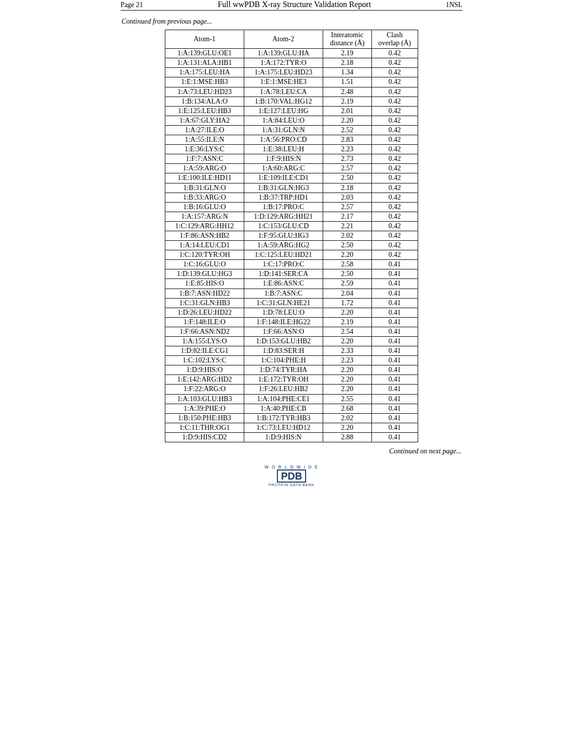Page 21
Full wwPDB X-ray Structure Validation Report
1NSL
Continued from previous page...
| Atom-1 | Atom-2 | Interatomic distance (Å) | Clash overlap (Å) |
| --- | --- | --- | --- |
| 1:A:139:GLU:OE1 | 1:A:139:GLU:HA | 2.19 | 0.42 |
| 1:A:131:ALA:HB1 | 1:A:172:TYR:O | 2.18 | 0.42 |
| 1:A:175:LEU:HA | 1:A:175:LEU:HD23 | 1.34 | 0.42 |
| 1:E:1:MSE:HB3 | 1:E:1:MSE:HE3 | 1.51 | 0.42 |
| 1:A:73:LEU:HD23 | 1:A:78:LEU:CA | 2.48 | 0.42 |
| 1:B:134:ALA:O | 1:B:170:VAL:HG12 | 2.19 | 0.42 |
| 1:E:125:LEU:HB3 | 1:E:127:LEU:HG | 2.01 | 0.42 |
| 1:A:67:GLY:HA2 | 1:A:84:LEU:O | 2.20 | 0.42 |
| 1:A:27:ILE:O | 1:A:31:GLN:N | 2.52 | 0.42 |
| 1:A:55:ILE:N | 1:A:56:PRO:CD | 2.83 | 0.42 |
| 1:E:36:LYS:C | 1:E:38:LEU:H | 2.23 | 0.42 |
| 1:F:7:ASN:C | 1:F:9:HIS:N | 2.73 | 0.42 |
| 1:A:59:ARG:O | 1:A:60:ARG:C | 2.57 | 0.42 |
| 1:E:100:ILE:HD11 | 1:E:109:ILE:CD1 | 2.50 | 0.42 |
| 1:B:31:GLN:O | 1:B:31:GLN:HG3 | 2.18 | 0.42 |
| 1:B:33:ARG:O | 1:B:37:TRP:HD1 | 2.03 | 0.42 |
| 1:B:16:GLU:O | 1:B:17:PRO:C | 2.57 | 0.42 |
| 1:A:157:ARG:N | 1:D:129:ARG:HH21 | 2.17 | 0.42 |
| 1:C:129:ARG:HH12 | 1:C:153:GLU:CD | 2.21 | 0.42 |
| 1:F:86:ASN:HB2 | 1:F:95:GLU:HG3 | 2.02 | 0.42 |
| 1:A:14:LEU:CD1 | 1:A:59:ARG:HG2 | 2.50 | 0.42 |
| 1:C:120:TYR:OH | 1:C:125:LEU:HD21 | 2.20 | 0.42 |
| 1:C:16:GLU:O | 1:C:17:PRO:C | 2.58 | 0.41 |
| 1:D:139:GLU:HG3 | 1:D:141:SER:CA | 2.50 | 0.41 |
| 1:E:85:HIS:O | 1:E:86:ASN:C | 2.59 | 0.41 |
| 1:B:7:ASN:HD22 | 1:B:7:ASN:C | 2.04 | 0.41 |
| 1:C:31:GLN:HB3 | 1:C:31:GLN:HE21 | 1.72 | 0.41 |
| 1:D:26:LEU:HD22 | 1:D:78:LEU:O | 2.20 | 0.41 |
| 1:F:148:ILE:O | 1:F:148:ILE:HG22 | 2.19 | 0.41 |
| 1:F:66:ASN:ND2 | 1:F:66:ASN:O | 2.54 | 0.41 |
| 1:A:155:LYS:O | 1:D:153:GLU:HB2 | 2.20 | 0.41 |
| 1:D:82:ILE:CG1 | 1:D:83:SER:H | 2.33 | 0.41 |
| 1:C:102:LYS:C | 1:C:104:PHE:H | 2.23 | 0.41 |
| 1:D:9:HIS:O | 1:D:74:TYR:HA | 2.20 | 0.41 |
| 1:E:142:ARG:HD2 | 1:E:172:TYR:OH | 2.20 | 0.41 |
| 1:F:22:ARG:O | 1:F:26:LEU:HB2 | 2.20 | 0.41 |
| 1:A:103:GLU:HB3 | 1:A:104:PHE:CE1 | 2.55 | 0.41 |
| 1:A:39:PHE:O | 1:A:40:PHE:CB | 2.68 | 0.41 |
| 1:B:150:PHE:HB3 | 1:B:172:TYR:HB3 | 2.02 | 0.41 |
| 1:C:11:THR:OG1 | 1:C:73:LEU:HD12 | 2.20 | 0.41 |
| 1:D:9:HIS:CD2 | 1:D:9:HIS:N | 2.88 | 0.41 |
Continued on next page...
W O R L D W I D E
PDB
PROTEIN DATA BANK